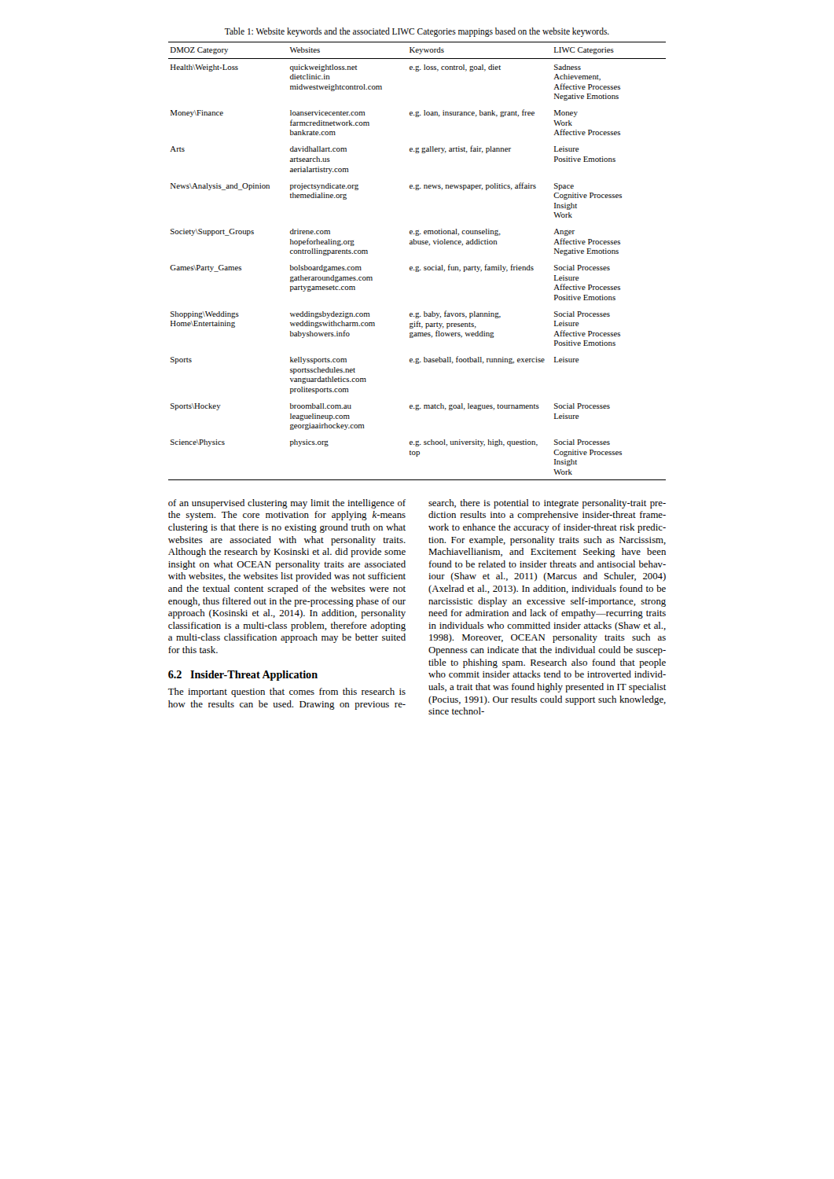Table 1: Website keywords and the associated LIWC Categories mappings based on the website keywords.
| DMOZ Category | Websites | Keywords | LIWC Categories |
| --- | --- | --- | --- |
| Health\Weight-Loss | quickweightloss.net dietclinic.in midwestweightcontrol.com | e.g. loss, control, goal, diet | Sadness Achievement, Affective Processes Negative Emotions |
| Money\Finance | loanservicecenter.com farmcreditnetwork.com bankrate.com | e.g. loan, insurance, bank, grant, free | Money Work Affective Processes |
| Arts | davidhallart.com artsearch.us aerialartistry.com | e.g gallery, artist, fair, planner | Leisure Positive Emotions |
| News\Analysis_and_Opinion | projectsyndicate.org themedialine.org | e.g. news, newspaper, politics, affairs | Space Cognitive Processes Insight Work |
| Society\Support_Groups | drirene.com hopeforhealing.org controllingparents.com | e.g. emotional, counseling, abuse, violence, addiction | Anger Affective Processes Negative Emotions |
| Games\Party_Games | bolsboardgames.com gatheraroundgames.com partygamesetc.com | e.g. social, fun, party, family, friends | Social Processes Leisure Affective Processes Positive Emotions |
| Shopping\Weddings Home\Entertaining | weddingsbydezign.com weddingswithcharm.com babyshowers.info | e.g. baby, favors, planning, gift, party, presents, games, flowers, wedding | Social Processes Leisure Affective Processes Positive Emotions |
| Sports | kellyssports.com sportsschedules.net vanguardathletics.com prolitesports.com | e.g. baseball, football, running, exercise | Leisure |
| Sports\Hockey | broomball.com.au leaguelineup.com georgiaairhockey.com | e.g. match, goal, leagues, tournaments | Social Processes Leisure |
| Science\Physics | physics.org | e.g. school, university, high, question, top | Social Processes Cognitive Processes Insight Work |
of an unsupervised clustering may limit the intelligence of the system. The core motivation for applying k-means clustering is that there is no existing ground truth on what websites are associated with what personality traits. Although the research by Kosinski et al. did provide some insight on what OCEAN personality traits are associated with websites, the websites list provided was not sufficient and the textual content scraped of the websites were not enough, thus filtered out in the pre-processing phase of our approach (Kosinski et al., 2014). In addition, personality classification is a multi-class problem, therefore adopting a multi-class classification approach may be better suited for this task.
6.2 Insider-Threat Application
The important question that comes from this research is how the results can be used. Drawing on previous research, there is potential to integrate personality-trait prediction results into a comprehensive insider-threat framework to enhance the accuracy of insider-threat risk prediction. For example, personality traits such as Narcissism, Machiavellianism, and Excitement Seeking have been found to be related to insider threats and antisocial behaviour (Shaw et al., 2011) (Marcus and Schuler, 2004) (Axelrad et al., 2013). In addition, individuals found to be narcissistic display an excessive self-importance, strong need for admiration and lack of empathy—recurring traits in individuals who committed insider attacks (Shaw et al., 1998). Moreover, OCEAN personality traits such as Openness can indicate that the individual could be susceptible to phishing spam. Research also found that people who commit insider attacks tend to be introverted individuals, a trait that was found highly presented in IT specialist (Pocius, 1991). Our results could support such knowledge, since technol-